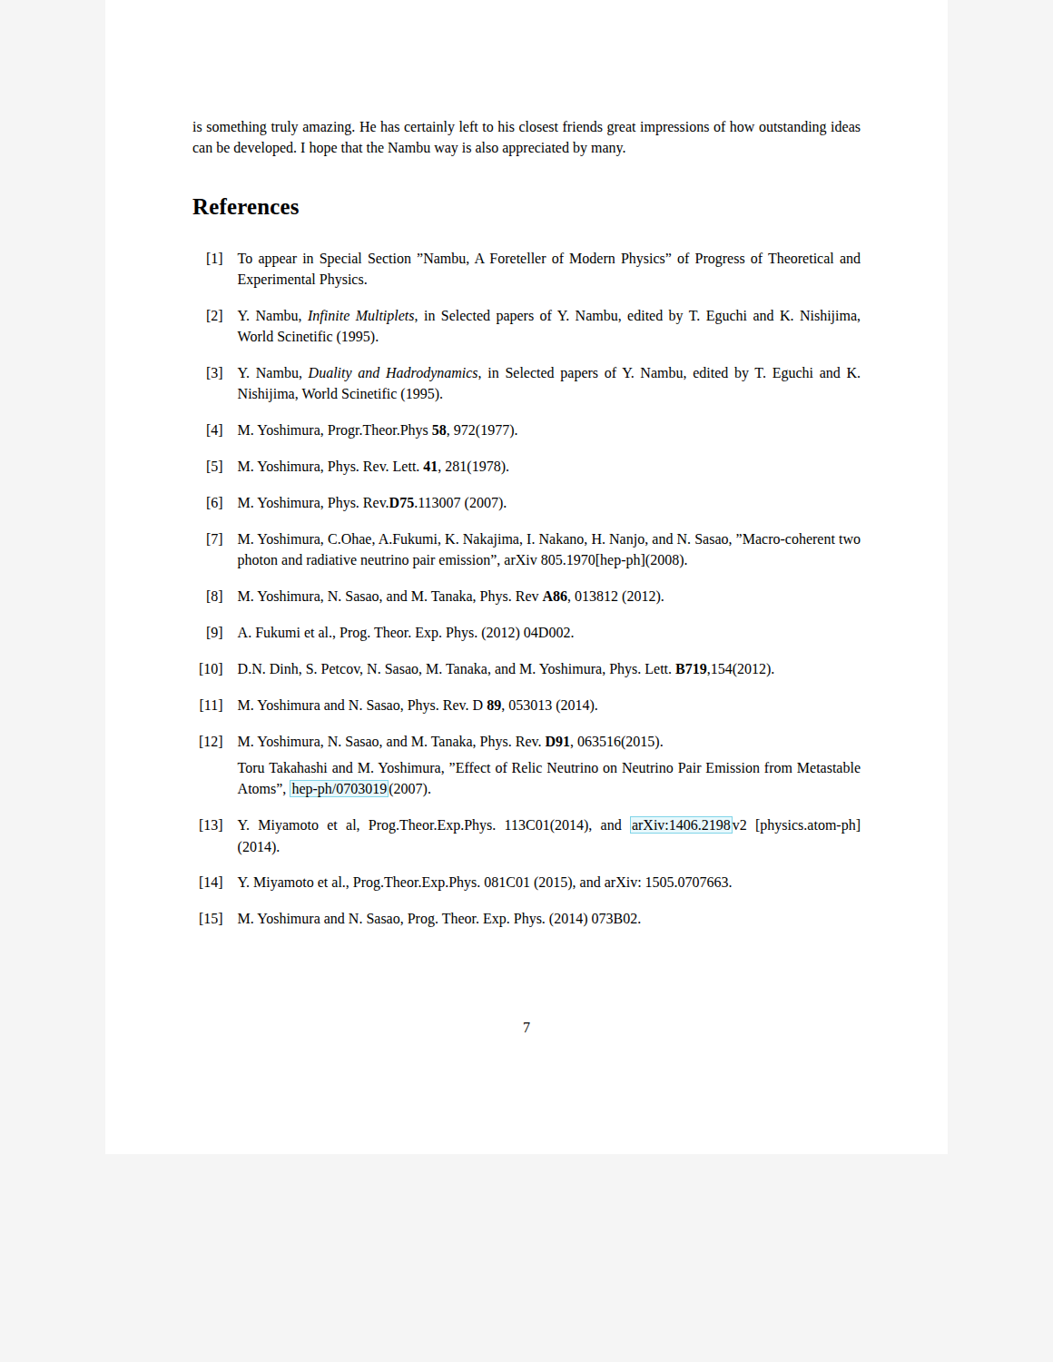is something truly amazing. He has certainly left to his closest friends great impressions of how outstanding ideas can be developed. I hope that the Nambu way is also appreciated by many.
References
To appear in Special Section ”Nambu, A Foreteller of Modern Physics” of Progress of Theoretical and Experimental Physics.
Y. Nambu, Infinite Multiplets, in Selected papers of Y. Nambu, edited by T. Eguchi and K. Nishijima, World Scinetific (1995).
Y. Nambu, Duality and Hadrodynamics, in Selected papers of Y. Nambu, edited by T. Eguchi and K. Nishijima, World Scinetific (1995).
M. Yoshimura, Progr.Theor.Phys 58, 972(1977).
M. Yoshimura, Phys. Rev. Lett. 41, 281(1978).
M. Yoshimura, Phys. Rev.D75.113007 (2007).
M. Yoshimura, C.Ohae, A.Fukumi, K. Nakajima, I. Nakano, H. Nanjo, and N. Sasao, ”Macro-coherent two photon and radiative neutrino pair emission”, arXiv 805.1970[hep-ph](2008).
M. Yoshimura, N. Sasao, and M. Tanaka, Phys. Rev A86, 013812 (2012).
A. Fukumi et al., Prog. Theor. Exp. Phys. (2012) 04D002.
D.N. Dinh, S. Petcov, N. Sasao, M. Tanaka, and M. Yoshimura, Phys. Lett. B719,154(2012).
M. Yoshimura and N. Sasao, Phys. Rev. D 89, 053013 (2014).
M. Yoshimura, N. Sasao, and M. Tanaka, Phys. Rev. D91, 063516(2015).
Toru Takahashi and M. Yoshimura, ”Effect of Relic Neutrino on Neutrino Pair Emission from Metastable Atoms”, hep-ph/0703019(2007).
Y. Miyamoto et al, Prog.Theor.Exp.Phys. 113C01(2014), and arXiv:1406.2198v2 [physics.atom-ph] (2014).
Y. Miyamoto et al., Prog.Theor.Exp.Phys. 081C01 (2015), and arXiv: 1505.0707663.
M. Yoshimura and N. Sasao, Prog. Theor. Exp. Phys. (2014) 073B02.
7